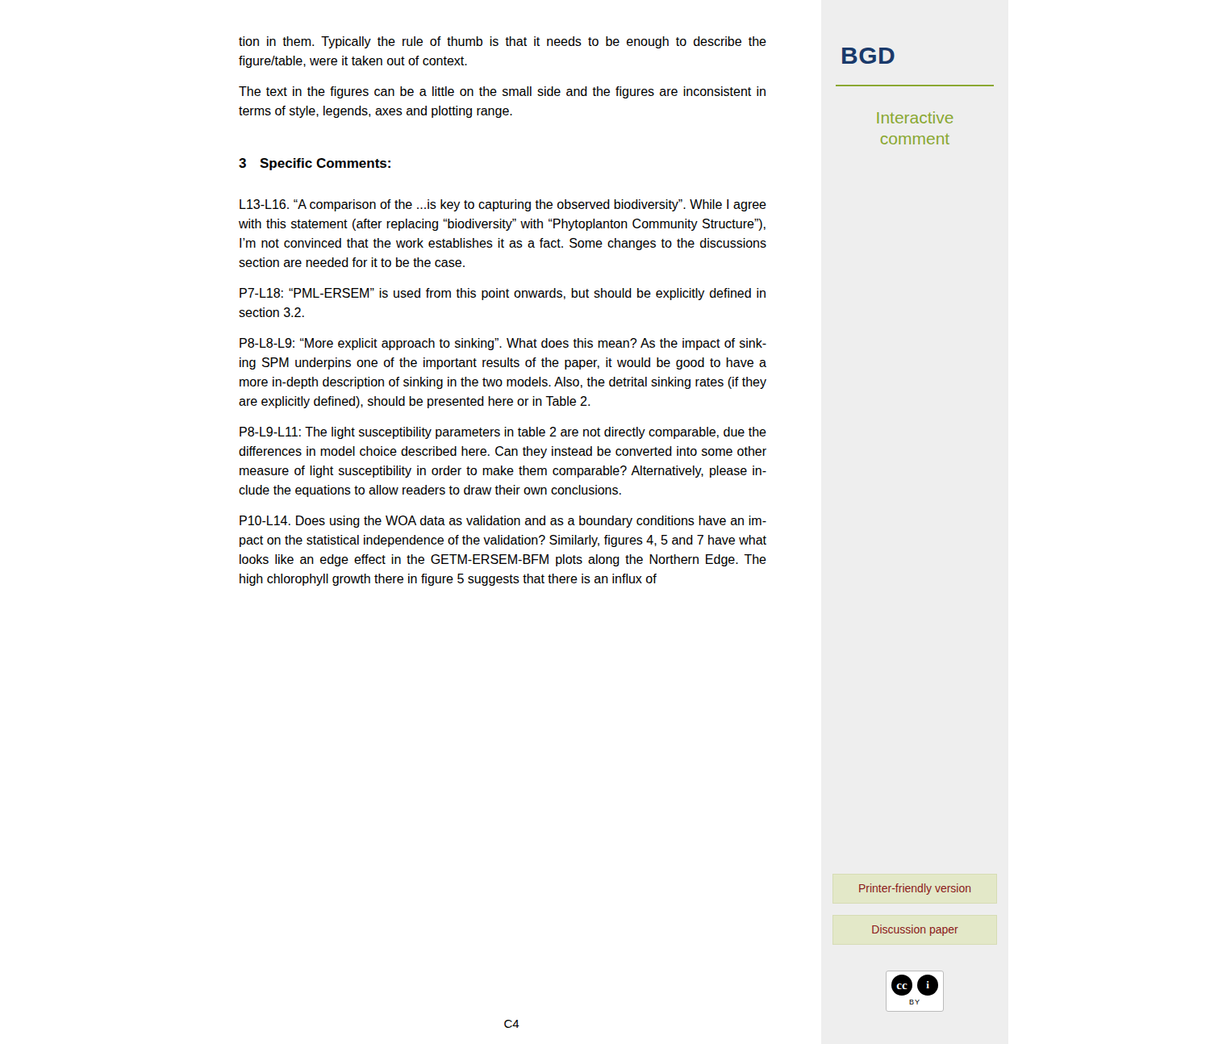BGD
Interactive
comment
Printer-friendly version Discussion paper
cc
i
BY
tion in them. Typically the rule of thumb is that it needs to be enough to describe the figure/table, were it taken out of context.
The text in the figures can be a little on the small side and the figures are inconsistent in terms of style, legends, axes and plotting range.
3 Specific Comments:
L13-L16. “A comparison of the ...is key to capturing the observed biodiversity”. While I agree with this statement (after replacing “biodiversity” with “Phytoplanton Community Structure”), I’m not convinced that the work establishes it as a fact. Some changes to the discussions section are needed for it to be the case.
P7-L18: “PML-ERSEM” is used from this point onwards, but should be explicitly defined in section 3.2.
P8-L8-L9: “More explicit approach to sinking”. What does this mean? As the impact of sinking SPM underpins one of the important results of the paper, it would be good to have a more in-depth description of sinking in the two models. Also, the detrital sinking rates (if they are explicitly defined), should be presented here or in Table 2.
P8-L9-L11: The light susceptibility parameters in table 2 are not directly comparable, due the differences in model choice described here. Can they instead be converted into some other measure of light susceptibility in order to make them comparable? Alternatively, please include the equations to allow readers to draw their own conclusions.
P10-L14. Does using the WOA data as validation and as a boundary conditions have an impact on the statistical independence of the validation? Similarly, figures 4, 5 and 7 have what looks like an edge effect in the GETM-ERSEM-BFM plots along the Northern Edge. The high chlorophyll growth there in figure 5 suggests that there is an influx of
C4